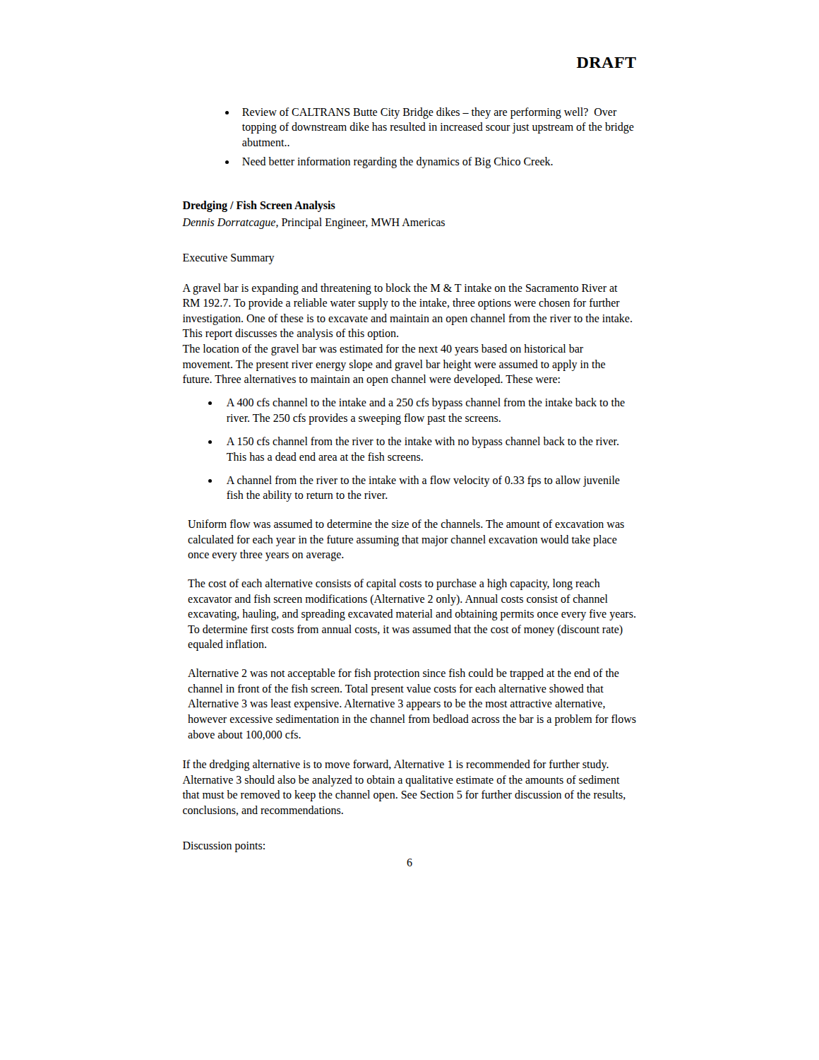DRAFT
Review of CALTRANS Butte City Bridge dikes – they are performing well? Over topping of downstream dike has resulted in increased scour just upstream of the bridge abutment..
Need better information regarding the dynamics of Big Chico Creek.
Dredging / Fish Screen Analysis
Dennis Dorratcague, Principal Engineer, MWH Americas
Executive Summary
A gravel bar is expanding and threatening to block the M & T intake on the Sacramento River at RM 192.7. To provide a reliable water supply to the intake, three options were chosen for further investigation. One of these is to excavate and maintain an open channel from the river to the intake. This report discusses the analysis of this option.
The location of the gravel bar was estimated for the next 40 years based on historical bar movement. The present river energy slope and gravel bar height were assumed to apply in the future. Three alternatives to maintain an open channel were developed. These were:
A 400 cfs channel to the intake and a 250 cfs bypass channel from the intake back to the river. The 250 cfs provides a sweeping flow past the screens.
A 150 cfs channel from the river to the intake with no bypass channel back to the river. This has a dead end area at the fish screens.
A channel from the river to the intake with a flow velocity of 0.33 fps to allow juvenile fish the ability to return to the river.
Uniform flow was assumed to determine the size of the channels. The amount of excavation was calculated for each year in the future assuming that major channel excavation would take place once every three years on average.
The cost of each alternative consists of capital costs to purchase a high capacity, long reach excavator and fish screen modifications (Alternative 2 only). Annual costs consist of channel excavating, hauling, and spreading excavated material and obtaining permits once every five years. To determine first costs from annual costs, it was assumed that the cost of money (discount rate) equaled inflation.
Alternative 2 was not acceptable for fish protection since fish could be trapped at the end of the channel in front of the fish screen. Total present value costs for each alternative showed that Alternative 3 was least expensive. Alternative 3 appears to be the most attractive alternative, however excessive sedimentation in the channel from bedload across the bar is a problem for flows above about 100,000 cfs.
If the dredging alternative is to move forward, Alternative 1 is recommended for further study. Alternative 3 should also be analyzed to obtain a qualitative estimate of the amounts of sediment that must be removed to keep the channel open. See Section 5 for further discussion of the results, conclusions, and recommendations.
Discussion points:
6